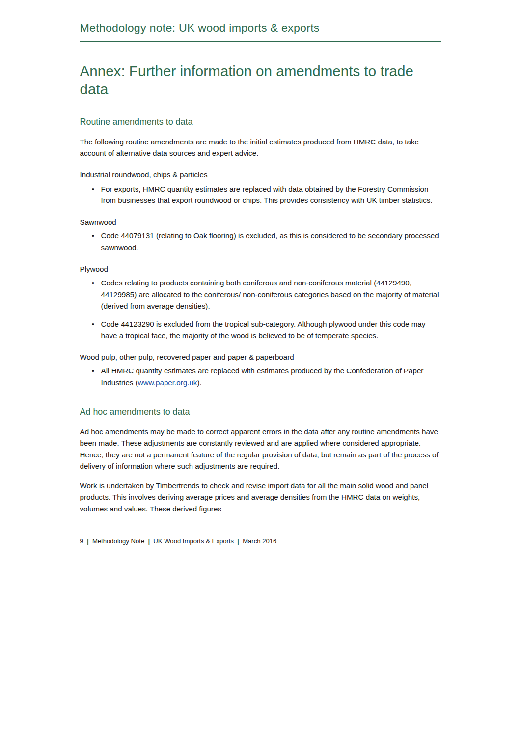Methodology note: UK wood imports & exports
Annex: Further information on amendments to trade data
Routine amendments to data
The following routine amendments are made to the initial estimates produced from HMRC data, to take account of alternative data sources and expert advice.
Industrial roundwood, chips & particles
For exports, HMRC quantity estimates are replaced with data obtained by the Forestry Commission from businesses that export roundwood or chips. This provides consistency with UK timber statistics.
Sawnwood
Code 44079131 (relating to Oak flooring) is excluded, as this is considered to be secondary processed sawnwood.
Plywood
Codes relating to products containing both coniferous and non-coniferous material (44129490, 44129985) are allocated to the coniferous/ non-coniferous categories based on the majority of material (derived from average densities).
Code 44123290 is excluded from the tropical sub-category. Although plywood under this code may have a tropical face, the majority of the wood is believed to be of temperate species.
Wood pulp, other pulp, recovered paper and paper & paperboard
All HMRC quantity estimates are replaced with estimates produced by the Confederation of Paper Industries (www.paper.org.uk).
Ad hoc amendments to data
Ad hoc amendments may be made to correct apparent errors in the data after any routine amendments have been made. These adjustments are constantly reviewed and are applied where considered appropriate. Hence, they are not a permanent feature of the regular provision of data, but remain as part of the process of delivery of information where such adjustments are required.
Work is undertaken by Timbertrends to check and revise import data for all the main solid wood and panel products. This involves deriving average prices and average densities from the HMRC data on weights, volumes and values. These derived figures
9|Methodology Note|UK Wood Imports & Exports|March 2016